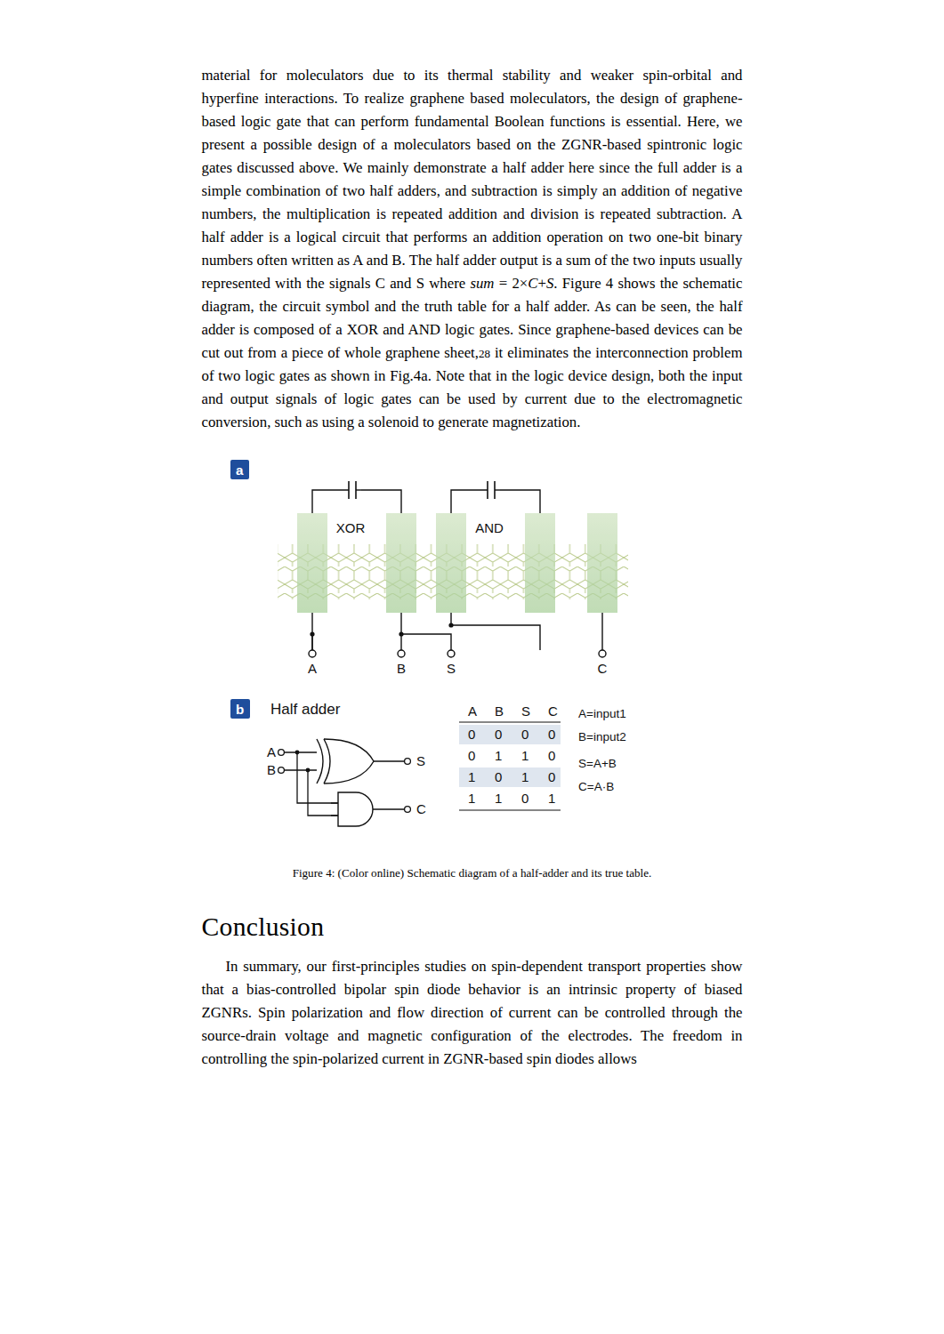material for moleculators due to its thermal stability and weaker spin-orbital and hyperfine interactions. To realize graphene based moleculators, the design of graphene-based logic gate that can perform fundamental Boolean functions is essential. Here, we present a possible design of a moleculators based on the ZGNR-based spintronic logic gates discussed above. We mainly demonstrate a half adder here since the full adder is a simple combination of two half adders, and subtraction is simply an addition of negative numbers, the multiplication is repeated addition and division is repeated subtraction. A half adder is a logical circuit that performs an addition operation on two one-bit binary numbers often written as A and B. The half adder output is a sum of the two inputs usually represented with the signals C and S where sum = 2×C+S. Figure 4 shows the schematic diagram, the circuit symbol and the truth table for a half adder. As can be seen, the half adder is composed of a XOR and AND logic gates. Since graphene-based devices can be cut out from a piece of whole graphene sheet,28 it eliminates the interconnection problem of two logic gates as shown in Fig.4a. Note that in the logic device design, both the input and output signals of logic gates can be used by current due to the electromagnetic conversion, such as using a solenoid to generate magnetization.
a
XOR AND A B S C
b
Half adder A B S C A B S C 0 0 0 0 0 1 1 0 1 0 1 0 1 1 0 1 A=input1 B=input2 S=A+B C=A·B
Figure 4: (Color online) Schematic diagram of a half-adder and its true table.
Conclusion
In summary, our first-principles studies on spin-dependent transport properties show that a bias-controlled bipolar spin diode behavior is an intrinsic property of biased ZGNRs. Spin polarization and flow direction of current can be controlled through the source-drain voltage and magnetic configuration of the electrodes. The freedom in controlling the spin-polarized current in ZGNR-based spin diodes allows